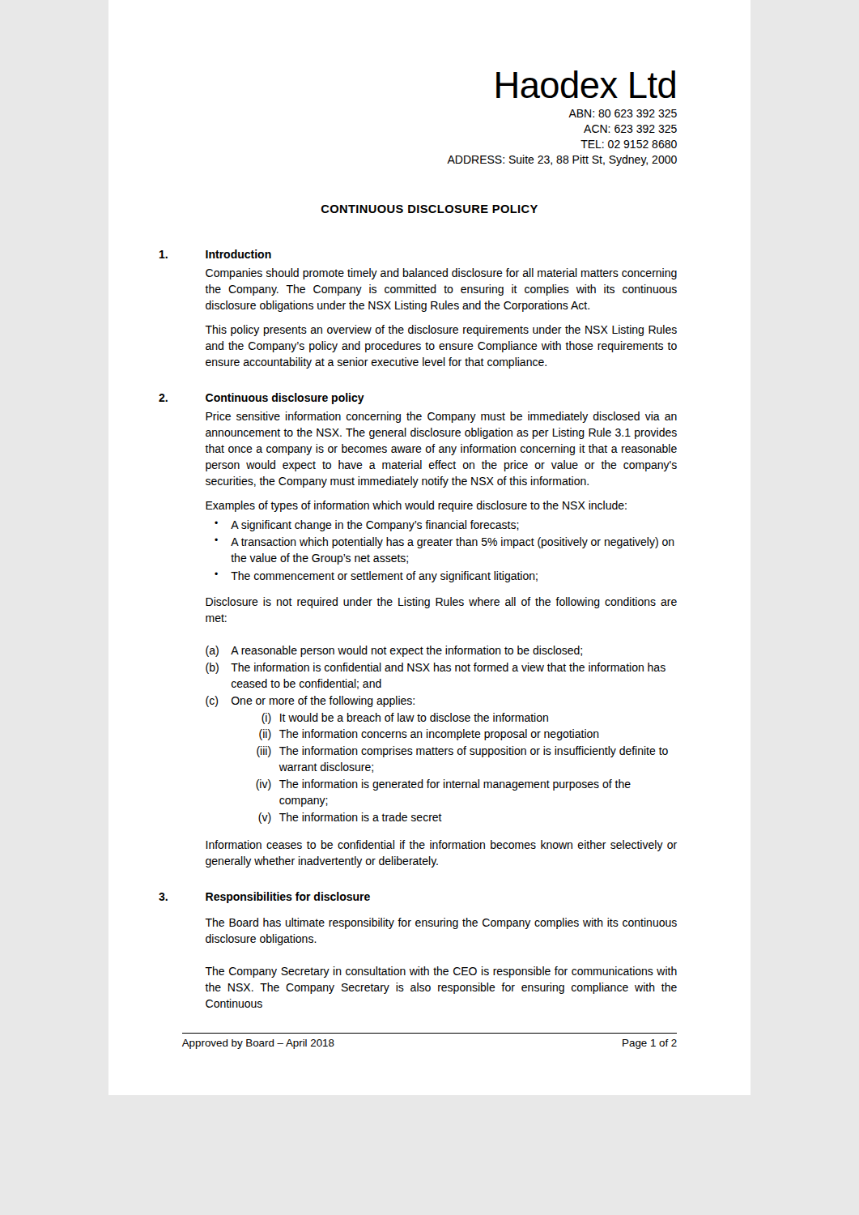Haodex Ltd
ABN: 80 623 392 325
ACN: 623 392 325
TEL: 02 9152 8680
ADDRESS: Suite 23, 88 Pitt St, Sydney, 2000
CONTINUOUS DISCLOSURE POLICY
Introduction
Companies should promote timely and balanced disclosure for all material matters concerning the Company. The Company is committed to ensuring it complies with its continuous disclosure obligations under the NSX Listing Rules and the Corporations Act.
This policy presents an overview of the disclosure requirements under the NSX Listing Rules and the Company’s policy and procedures to ensure Compliance with those requirements to ensure accountability at a senior executive level for that compliance.
Continuous disclosure policy
Price sensitive information concerning the Company must be immediately disclosed via an announcement to the NSX. The general disclosure obligation as per Listing Rule 3.1 provides that once a company is or becomes aware of any information concerning it that a reasonable person would expect to have a material effect on the price or value or the company's securities, the Company must immediately notify the NSX of this information.
Examples of types of information which would require disclosure to the NSX include:
A significant change in the Company’s financial forecasts;
A transaction which potentially has a greater than 5% impact (positively or negatively) on the value of the Group’s net assets;
The commencement or settlement of any significant litigation;
Disclosure is not required under the Listing Rules where all of the following conditions are met:
A reasonable person would not expect the information to be disclosed;
The information is confidential and NSX has not formed a view that the information has ceased to be confidential; and
One or more of the following applies:
It would be a breach of law to disclose the information
The information concerns an incomplete proposal or negotiation
The information comprises matters of supposition or is insufficiently definite to warrant disclosure;
The information is generated for internal management purposes of the company;
The information is a trade secret
Information ceases to be confidential if the information becomes known either selectively or generally whether inadvertently or deliberately.
Responsibilities for disclosure
The Board has ultimate responsibility for ensuring the Company complies with its continuous disclosure obligations.
The Company Secretary in consultation with the CEO is responsible for communications with the NSX. The Company Secretary is also responsible for ensuring compliance with the Continuous
Approved by Board – April 2018 Page 1 of 2